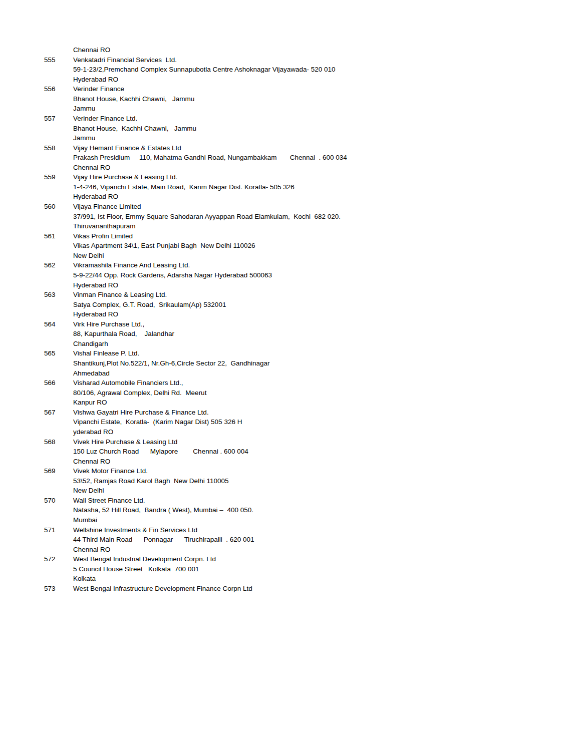| | Chennai RO |
| 555 | Venkatadri Financial Services Ltd. 59-1-23/2,Premchand Complex Sunnapubotla Centre Ashoknagar Vijayawada- 520 010 Hyderabad RO |
| 556 | Verinder Finance Bhanot House, Kachhi Chawni, Jammu Jammu |
| 557 | Verinder Finance Ltd. Bhanot House, Kachhi Chawni, Jammu Jammu |
| 558 | Vijay Hemant Finance & Estates Ltd Prakash Presidium 110, Mahatma Gandhi Road, Nungambakkam Chennai . 600 034 Chennai RO |
| 559 | Vijay Hire Purchase & Leasing Ltd. 1-4-246, Vipanchi Estate, Main Road, Karim Nagar Dist. Koratla- 505 326 Hyderabad RO |
| 560 | Vijaya Finance Limited 37/991, Ist Floor, Emmy Square Sahodaran Ayyappan Road Elamkulam, Kochi 682 020. Thiruvananthapuram |
| 561 | Vikas Profin Limited Vikas Apartment 34\1, East Punjabi Bagh New Delhi 110026 New Delhi |
| 562 | Vikramashila Finance And Leasing Ltd. 5-9-22/44 Opp. Rock Gardens, Adarsha Nagar Hyderabad 500063 Hyderabad RO |
| 563 | Vinman Finance & Leasing Ltd. Satya Complex, G.T. Road, Srikaulam(Ap) 532001 Hyderabad RO |
| 564 | Virk Hire Purchase Ltd., 88, Kapurthala Road, Jalandhar Chandigarh |
| 565 | Vishal Finlease P. Ltd. Shantikunj,Plot No.522/1, Nr.Gh-6,Circle Sector 22, Gandhinagar Ahmedabad |
| 566 | Visharad Automobile Financiers Ltd., 80/106, Agrawal Complex, Delhi Rd. Meerut Kanpur RO |
| 567 | Vishwa Gayatri Hire Purchase & Finance Ltd. Vipanchi Estate, Koratla- (Karim Nagar Dist) 505 326 H yderabad RO |
| 568 | Vivek Hire Purchase & Leasing Ltd 150 Luz Church Road Mylapore Chennai . 600 004 Chennai RO |
| 569 | Vivek Motor Finance Ltd. 53\52, Ramjas Road Karol Bagh New Delhi 110005 New Delhi |
| 570 | Wall Street Finance Ltd. Natasha, 52 Hill Road, Bandra ( West), Mumbai – 400 050. Mumbai |
| 571 | Wellshine Investments & Fin Services Ltd 44 Third Main Road Ponnagar Tiruchirapalli . 620 001 Chennai RO |
| 572 | West Bengal Industrial Development Corpn. Ltd 5 Council House Street Kolkata 700 001 Kolkata |
| 573 | West Bengal Infrastructure Development Finance Corpn Ltd |